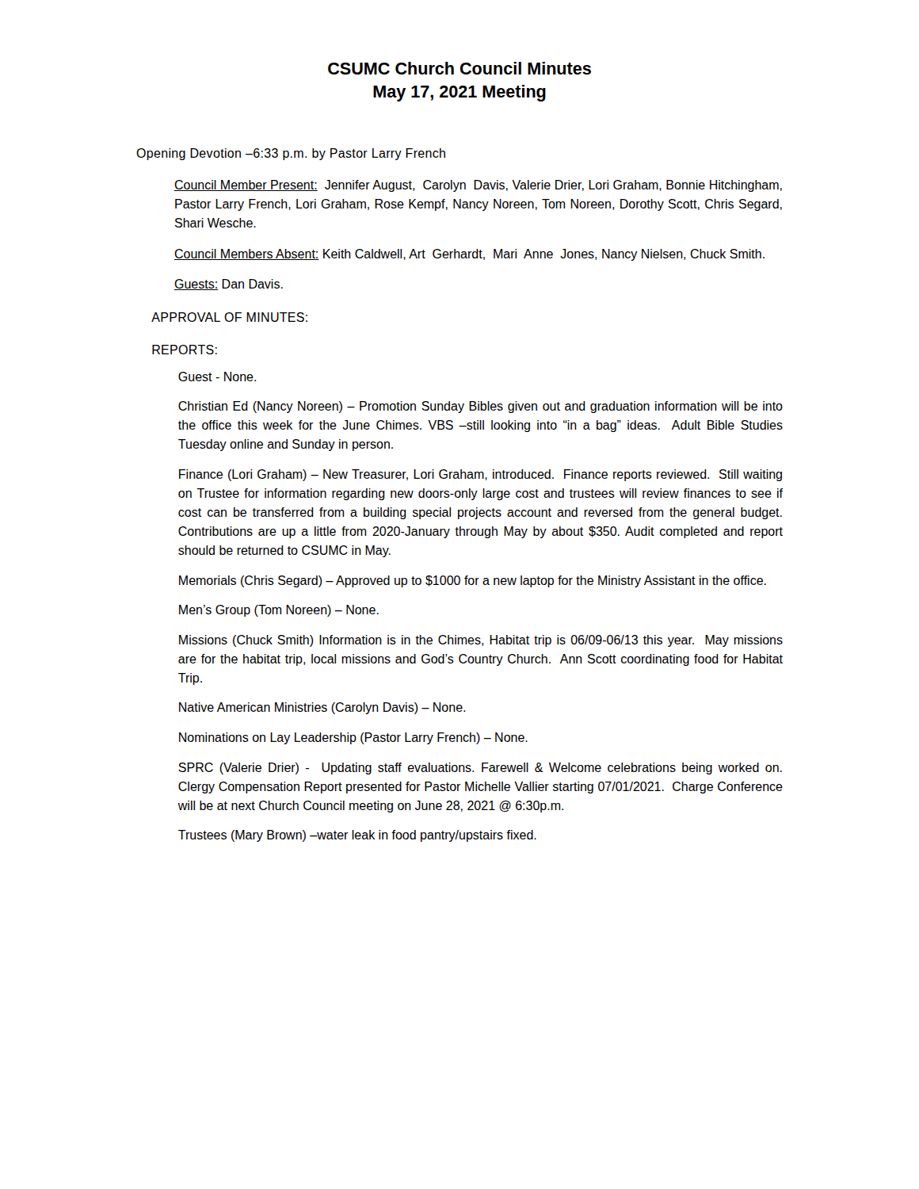CSUMC Church Council MinutesMay 17, 2021 Meeting
Opening Devotion –6:33 p.m. by Pastor Larry French
Council Member Present: Jennifer August, Carolyn Davis, Valerie Drier, Lori Graham, Bonnie Hitchingham, Pastor Larry French, Lori Graham, Rose Kempf, Nancy Noreen, Tom Noreen, Dorothy Scott, Chris Segard, Shari Wesche.
Council Members Absent: Keith Caldwell, Art Gerhardt, Mari Anne Jones, Nancy Nielsen, Chuck Smith.
Guests: Dan Davis.
APPROVAL OF MINUTES:
REPORTS:
Guest - None.
Christian Ed (Nancy Noreen) – Promotion Sunday Bibles given out and graduation information will be into the office this week for the June Chimes. VBS –still looking into “in a bag” ideas. Adult Bible Studies Tuesday online and Sunday in person.
Finance (Lori Graham) – New Treasurer, Lori Graham, introduced. Finance reports reviewed. Still waiting on Trustee for information regarding new doors-only large cost and trustees will review finances to see if cost can be transferred from a building special projects account and reversed from the general budget. Contributions are up a little from 2020-January through May by about $350. Audit completed and report should be returned to CSUMC in May.
Memorials (Chris Segard) – Approved up to $1000 for a new laptop for the Ministry Assistant in the office.
Men’s Group (Tom Noreen) – None.
Missions (Chuck Smith) Information is in the Chimes, Habitat trip is 06/09-06/13 this year. May missions are for the habitat trip, local missions and God’s Country Church. Ann Scott coordinating food for Habitat Trip.
Native American Ministries (Carolyn Davis) – None.
Nominations on Lay Leadership (Pastor Larry French) – None.
SPRC (Valerie Drier) - Updating staff evaluations. Farewell & Welcome celebrations being worked on. Clergy Compensation Report presented for Pastor Michelle Vallier starting 07/01/2021. Charge Conference will be at next Church Council meeting on June 28, 2021 @ 6:30p.m.
Trustees (Mary Brown) –water leak in food pantry/upstairs fixed.